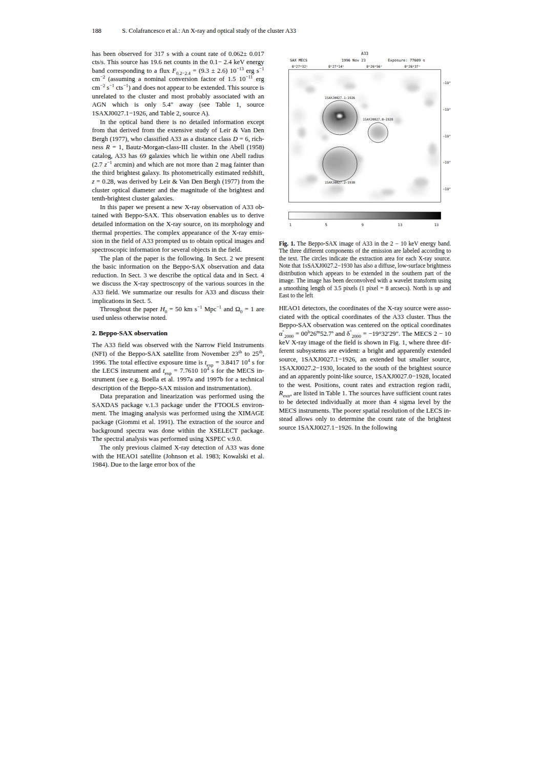188 S. Colafrancesco et al.: An X-ray and optical study of the cluster A33
has been observed for 317 s with a count rate of 0.062± 0.017 cts/s. This source has 19.6 net counts in the 0.1− 2.4 keV energy band corresponding to a flux F0.2−2.4 = (9.3 ± 2.6) 10−13 erg s−1 cm−2 (assuming a nominal conversion factor of 1.5 10−11 erg cm−2 s−1 cts−1) and does not appear to be extended. This source is unrelated to the cluster and most probably associated with an AGN which is only 5.4″ away (see Table 1, source 1SAXJ0027.1−1926, and Table 2, source A).
In the optical band there is no detailed information except from that derived from the extensive study of Leir & Van Den Bergh (1977), who classified A33 as a distance class D = 6, richness R = 1, Bautz-Morgan-class-III cluster. In the Abell (1958) catalog, A33 has 69 galaxies which lie within one Abell radius (2.7 z−1 arcmin) and which are not more than 2 mag fainter than the third brightest galaxy. Its photometrically estimated redshift, z = 0.28, was derived by Leir & Van Den Bergh (1977) from the cluster optical diameter and the magnitude of the brightest and tenth-brightest cluster galaxies.
In this paper we present a new X-ray observation of A33 obtained with Beppo-SAX. This observation enables us to derive detailed information on the X-ray source, on its morphology and thermal properties. The complex appearance of the X-ray emission in the field of A33 prompted us to obtain optical images and spectroscopic information for several objects in the field.
The plan of the paper is the following. In Sect. 2 we present the basic information on the Beppo-SAX observation and data reduction. In Sect. 3 we describe the optical data and in Sect. 4 we discuss the X-ray spectroscopy of the various sources in the A33 field. We summarize our results for A33 and discuss their implications in Sect. 5.
Throughout the paper H0 = 50 km s−1 Mpc−1 and Ω0 = 1 are used unless otherwise noted.
2. Beppo-SAX observation
The A33 field was observed with the Narrow Field Instruments (NFI) of the Beppo-SAX satellite from November 23th to 25th, 1996. The total effective exposure time is texp = 3.8417 104 s for the LECS instrument and texp = 7.7610 104 s for the MECS instrument (see e.g. Boella et al. 1997a and 1997b for a technical description of the Beppo-SAX mission and instrumentation).
Data preparation and linearization was performed using the SAXDAS package v.1.3 package under the FTOOLS environment. The imaging analysis was performed using the XIMAGE package (Giommi et al. 1991). The extraction of the source and background spectra was done within the XSELECT package. The spectral analysis was performed using XSPEC v.9.0.
The only previous claimed X-ray detection of A33 was done with the HEAO1 satellite (Johnson et al. 1983; Kowalski et al. 1984). Due to the large error box of the
A33 SAX MECS 1996 Nov 23 Exposure: 77609 s 0ʰ27ᵐ32ˢ 0ʰ27ᵐ14ˢ 0ʰ26ᵐ56ˢ 0ʰ26ᵐ37ˢ 1SAXJ0027.1−1926 1SAXJ0027.0−1928 1SAXJ0027.2−1930 −19° −19° −19° −19° −19° 1 5 9 13 13
Fig. 1. The Beppo-SAX image of A33 in the 2 − 10 keV energy band. The three different components of the emission are labeled according to the text. The circles indicate the extraction area for each X-ray source. Note that 1sSAXJ0027.2−1930 has also a diffuse, low-surface brightness distribution which appears to be extended in the southern part of the image. The image has been deconvolved with a wavelet transform using a smoothing length of 3.5 pixels (1 pixel = 8 arcsecs). North is up and East to the left
HEAO1 detectors, the coordinates of the X-ray source were associated with the optical coordinates of the A33 cluster. Thus the Beppo-SAX observation was centered on the optical coordinates α°2000 = 00h26m52.7s and δ°2000 = −19°32′29″. The MECS 2 − 10 keV X-ray image of the field is shown in Fig. 1, where three different subsystems are evident: a bright and apparently extended source, 1SAXJ0027.1−1926, an extended but smaller source, 1SAXJ0027.2−1930, located to the south of the brightest source and an apparently point-like source, 1SAXJ0027.0−1928, located to the west. Positions, count rates and extraction region radii, Rextr, are listed in Table 1. The sources have sufficient count rates to be detected individually at more than 4 sigma level by the MECS instruments. The poorer spatial resolution of the LECS instead allows only to determine the count rate of the brightest source 1SAXJ0027.1−1926. In the following